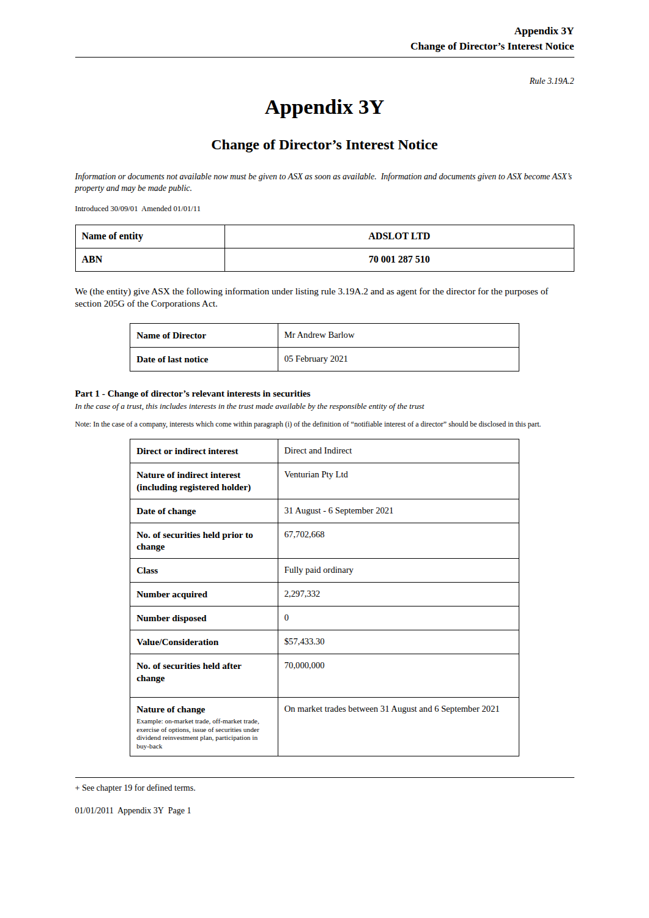Appendix 3Y
Change of Director’s Interest Notice
Rule 3.19A.2
Appendix 3Y
Change of Director’s Interest Notice
Information or documents not available now must be given to ASX as soon as available. Information and documents given to ASX become ASX’s property and may be made public.
Introduced 30/09/01 Amended 01/01/11
| Name of entity | ADSLOT LTD |
| ABN | 70 001 287 510 |
We (the entity) give ASX the following information under listing rule 3.19A.2 and as agent for the director for the purposes of section 205G of the Corporations Act.
| Name of Director | Mr Andrew Barlow |
| Date of last notice | 05 February 2021 |
Part 1 - Change of director’s relevant interests in securities
In the case of a trust, this includes interests in the trust made available by the responsible entity of the trust
Note: In the case of a company, interests which come within paragraph (i) of the definition of “notifiable interest of a director” should be disclosed in this part.
| Direct or indirect interest | Direct and Indirect |
| Nature of indirect interest (including registered holder) | Venturian Pty Ltd |
| Date of change | 31 August - 6 September 2021 |
| No. of securities held prior to change | 67,702,668 |
| Class | Fully paid ordinary |
| Number acquired | 2,297,332 |
| Number disposed | 0 |
| Value/Consideration | $57,433.30 |
| No. of securities held after change | 70,000,000 |
| Nature of change Example: on-market trade, off-market trade, exercise of options, issue of securities under dividend reinvestment plan, participation in buy-back | On market trades between 31 August and 6 September 2021 |
+ See chapter 19 for defined terms.
01/01/2011 Appendix 3Y Page 1